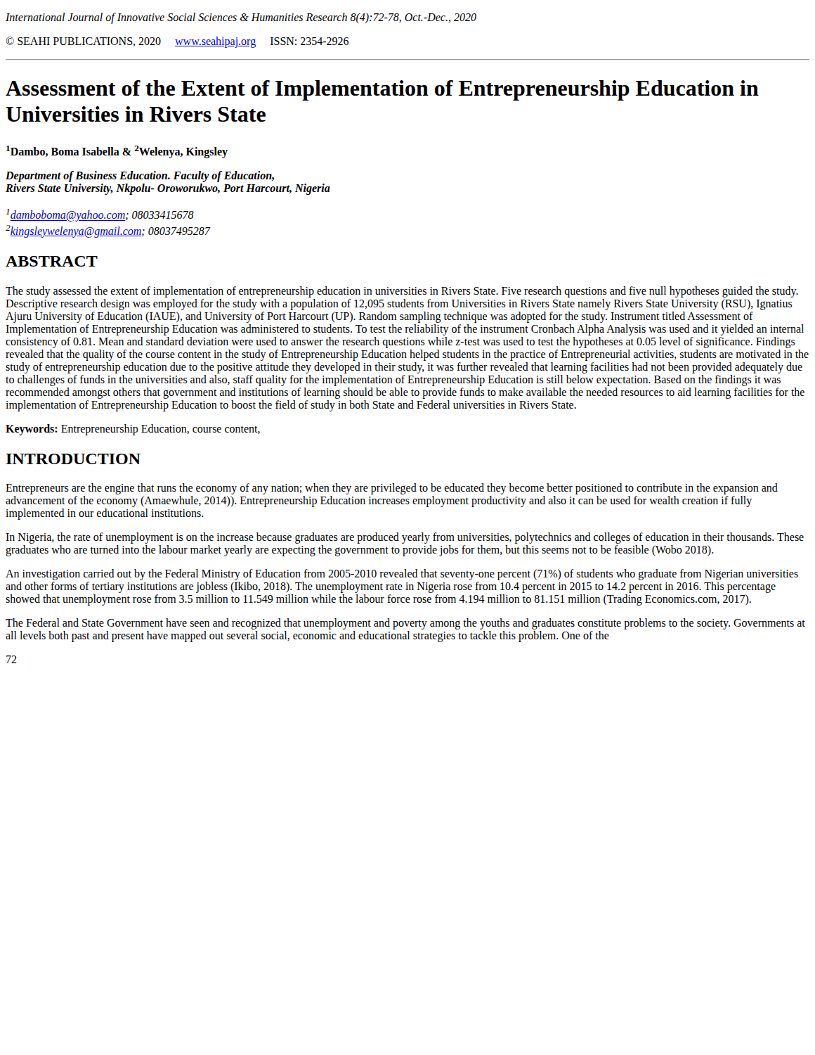International Journal of Innovative Social Sciences & Humanities Research 8(4):72-78, Oct.-Dec., 2020
© SEAHI PUBLICATIONS, 2020 www.seahipaj.org ISSN: 2354-2926
Assessment of the Extent of Implementation of Entrepreneurship Education in Universities in Rivers State
1Dambo, Boma Isabella & 2Welenya, Kingsley
Department of Business Education. Faculty of Education,
Rivers State University, Nkpolu- Oroworukwo, Port Harcourt, Nigeria
1damboboma@yahoo.com; 08033415678
2kingsleywelenya@gmail.com; 08037495287
ABSTRACT
The study assessed the extent of implementation of entrepreneurship education in universities in Rivers State. Five research questions and five null hypotheses guided the study. Descriptive research design was employed for the study with a population of 12,095 students from Universities in Rivers State namely Rivers State University (RSU), Ignatius Ajuru University of Education (IAUE), and University of Port Harcourt (UP). Random sampling technique was adopted for the study. Instrument titled Assessment of Implementation of Entrepreneurship Education was administered to students. To test the reliability of the instrument Cronbach Alpha Analysis was used and it yielded an internal consistency of 0.81. Mean and standard deviation were used to answer the research questions while z-test was used to test the hypotheses at 0.05 level of significance. Findings revealed that the quality of the course content in the study of Entrepreneurship Education helped students in the practice of Entrepreneurial activities, students are motivated in the study of entrepreneurship education due to the positive attitude they developed in their study, it was further revealed that learning facilities had not been provided adequately due to challenges of funds in the universities and also, staff quality for the implementation of Entrepreneurship Education is still below expectation. Based on the findings it was recommended amongst others that government and institutions of learning should be able to provide funds to make available the needed resources to aid learning facilities for the implementation of Entrepreneurship Education to boost the field of study in both State and Federal universities in Rivers State.
Keywords: Entrepreneurship Education, course content,
INTRODUCTION
Entrepreneurs are the engine that runs the economy of any nation; when they are privileged to be educated they become better positioned to contribute in the expansion and advancement of the economy (Amaewhule, 2014)). Entrepreneurship Education increases employment productivity and also it can be used for wealth creation if fully implemented in our educational institutions.
In Nigeria, the rate of unemployment is on the increase because graduates are produced yearly from universities, polytechnics and colleges of education in their thousands. These graduates who are turned into the labour market yearly are expecting the government to provide jobs for them, but this seems not to be feasible (Wobo 2018).
An investigation carried out by the Federal Ministry of Education from 2005-2010 revealed that seventy-one percent (71%) of students who graduate from Nigerian universities and other forms of tertiary institutions are jobless (Ikibo, 2018). The unemployment rate in Nigeria rose from 10.4 percent in 2015 to 14.2 percent in 2016. This percentage showed that unemployment rose from 3.5 million to 11.549 million while the labour force rose from 4.194 million to 81.151 million (Trading Economics.com, 2017).
The Federal and State Government have seen and recognized that unemployment and poverty among the youths and graduates constitute problems to the society. Governments at all levels both past and present have mapped out several social, economic and educational strategies to tackle this problem. One of the
72